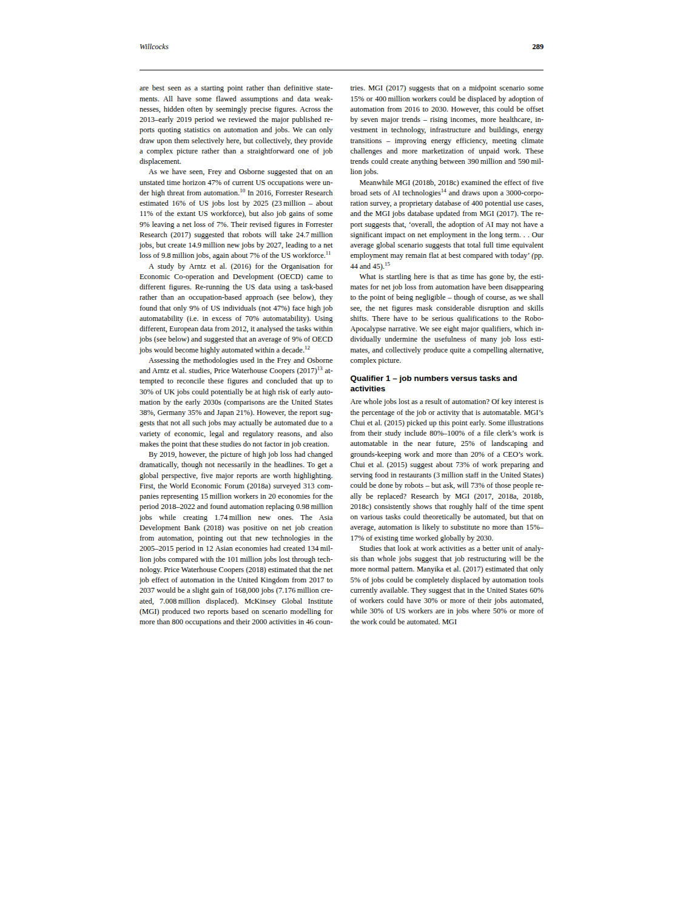Willcocks 289
are best seen as a starting point rather than definitive statements. All have some flawed assumptions and data weaknesses, hidden often by seemingly precise figures. Across the 2013–early 2019 period we reviewed the major published reports quoting statistics on automation and jobs. We can only draw upon them selectively here, but collectively, they provide a complex picture rather than a straightforward one of job displacement.
As we have seen, Frey and Osborne suggested that on an unstated time horizon 47% of current US occupations were under high threat from automation.10 In 2016, Forrester Research estimated 16% of US jobs lost by 2025 (23 million – about 11% of the extant US workforce), but also job gains of some 9% leaving a net loss of 7%. Their revised figures in Forrester Research (2017) suggested that robots will take 24.7 million jobs, but create 14.9 million new jobs by 2027, leading to a net loss of 9.8 million jobs, again about 7% of the US workforce.11
A study by Arntz et al. (2016) for the Organisation for Economic Co-operation and Development (OECD) came to different figures. Re-running the US data using a task-based rather than an occupation-based approach (see below), they found that only 9% of US individuals (not 47%) face high job automatability (i.e. in excess of 70% automatability). Using different, European data from 2012, it analysed the tasks within jobs (see below) and suggested that an average of 9% of OECD jobs would become highly automated within a decade.12
Assessing the methodologies used in the Frey and Osborne and Arntz et al. studies, Price Waterhouse Coopers (2017)13 attempted to reconcile these figures and concluded that up to 30% of UK jobs could potentially be at high risk of early automation by the early 2030s (comparisons are the United States 38%, Germany 35% and Japan 21%). However, the report suggests that not all such jobs may actually be automated due to a variety of economic, legal and regulatory reasons, and also makes the point that these studies do not factor in job creation.
By 2019, however, the picture of high job loss had changed dramatically, though not necessarily in the headlines. To get a global perspective, five major reports are worth highlighting. First, the World Economic Forum (2018a) surveyed 313 companies representing 15 million workers in 20 economies for the period 2018–2022 and found automation replacing 0.98 million jobs while creating 1.74 million new ones. The Asia Development Bank (2018) was positive on net job creation from automation, pointing out that new technologies in the 2005–2015 period in 12 Asian economies had created 134 million jobs compared with the 101 million jobs lost through technology. Price Waterhouse Coopers (2018) estimated that the net job effect of automation in the United Kingdom from 2017 to 2037 would be a slight gain of 168,000 jobs (7.176 million created, 7.008 million displaced). McKinsey Global Institute (MGI) produced two reports based on scenario modelling for more than 800 occupations and their 2000 activities in 46 countries. MGI (2017) suggests that on a midpoint scenario some 15% or 400 million workers could be displaced by adoption of automation from 2016 to 2030. However, this could be offset by seven major trends – rising incomes, more healthcare, investment in technology, infrastructure and buildings, energy transitions – improving energy efficiency, meeting climate challenges and more marketization of unpaid work. These trends could create anything between 390 million and 590 million jobs.
Meanwhile MGI (2018b, 2018c) examined the effect of five broad sets of AI technologies14 and draws upon a 3000-corporation survey, a proprietary database of 400 potential use cases, and the MGI jobs database updated from MGI (2017). The report suggests that, ‘overall, the adoption of AI may not have a significant impact on net employment in the long term. . . Our average global scenario suggests that total full time equivalent employment may remain flat at best compared with today’ (pp. 44 and 45).15
What is startling here is that as time has gone by, the estimates for net job loss from automation have been disappearing to the point of being negligible – though of course, as we shall see, the net figures mask considerable disruption and skills shifts. There have to be serious qualifications to the Robo-Apocalypse narrative. We see eight major qualifiers, which individually undermine the usefulness of many job loss estimates, and collectively produce quite a compelling alternative, complex picture.
Qualifier 1 – job numbers versus tasks and activities
Are whole jobs lost as a result of automation? Of key interest is the percentage of the job or activity that is automatable. MGI’s Chui et al. (2015) picked up this point early. Some illustrations from their study include 80%–100% of a file clerk’s work is automatable in the near future, 25% of landscaping and grounds-keeping work and more than 20% of a CEO’s work. Chui et al. (2015) suggest about 73% of work preparing and serving food in restaurants (3 million staff in the United States) could be done by robots – but ask, will 73% of those people really be replaced? Research by MGI (2017, 2018a, 2018b, 2018c) consistently shows that roughly half of the time spent on various tasks could theoretically be automated, but that on average, automation is likely to substitute no more than 15%–17% of existing time worked globally by 2030.
Studies that look at work activities as a better unit of analysis than whole jobs suggest that job restructuring will be the more normal pattern. Manyika et al. (2017) estimated that only 5% of jobs could be completely displaced by automation tools currently available. They suggest that in the United States 60% of workers could have 30% or more of their jobs automated, while 30% of US workers are in jobs where 50% or more of the work could be automated. MGI